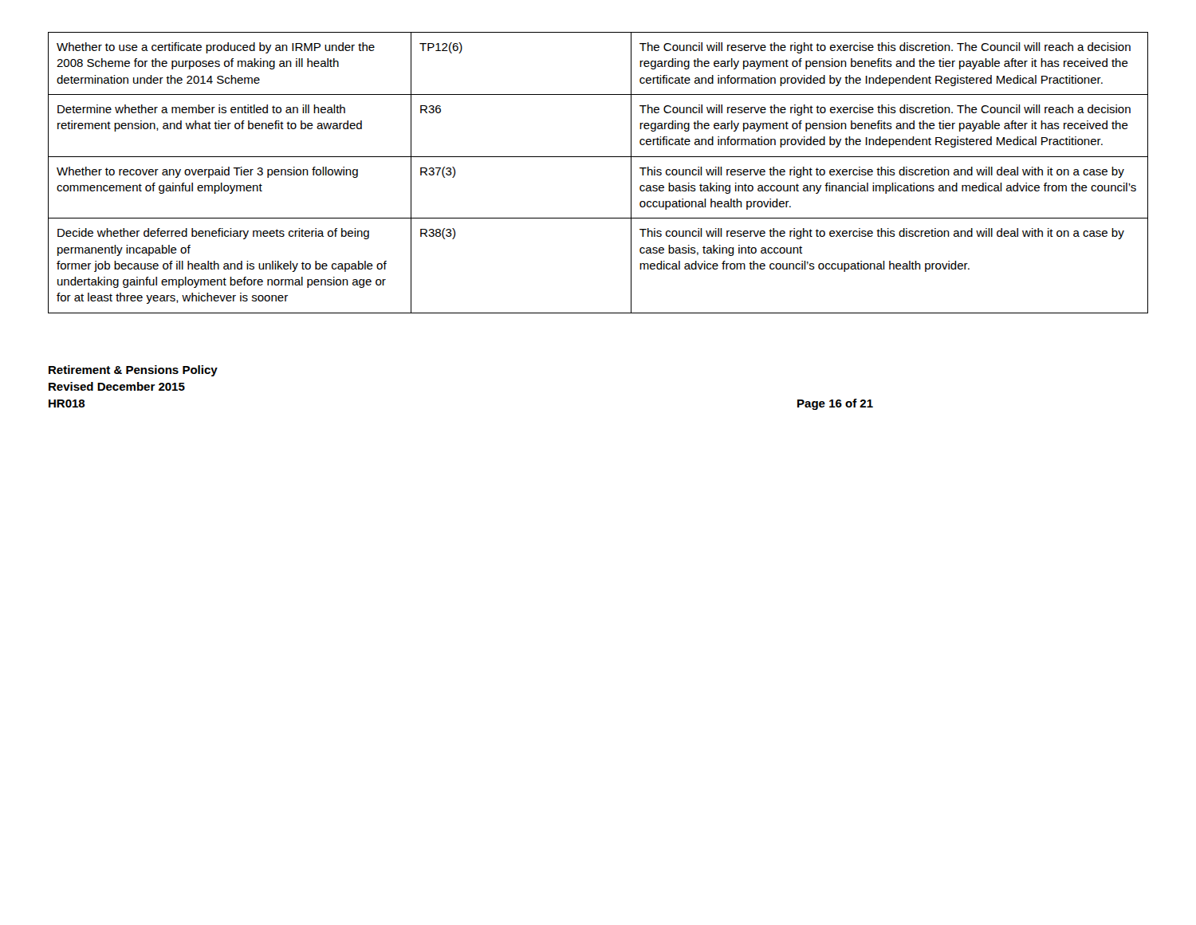| Whether to use a certificate produced by an IRMP under the 2008 Scheme for the purposes of making an ill health determination under the 2014 Scheme | TP12(6) | The Council will reserve the right to exercise this discretion. The Council will reach a decision regarding the early payment of pension benefits and the tier payable after it has received the certificate and information provided by the Independent Registered Medical Practitioner. |
| Determine whether a member is entitled to an ill health retirement pension, and what tier of benefit to be awarded | R36 | The Council will reserve the right to exercise this discretion. The Council will reach a decision regarding the early payment of pension benefits and the tier payable after it has received the certificate and information provided by the Independent Registered Medical Practitioner. |
| Whether to recover any overpaid Tier 3 pension following commencement of gainful employment | R37(3) | This council will reserve the right to exercise this discretion and will deal with it on a case by case basis taking into account any financial implications and medical advice from the council’s occupational health provider. |
| Decide whether deferred beneficiary meets criteria of being permanently incapable of former job because of ill health and is unlikely to be capable of undertaking gainful employment before normal pension age or for at least three years, whichever is sooner | R38(3) | This council will reserve the right to exercise this discretion and will deal with it on a case by case basis, taking into account medical advice from the council’s occupational health provider. |
Retirement & Pensions Policy
Revised December 2015
HR018 Page 16 of 21